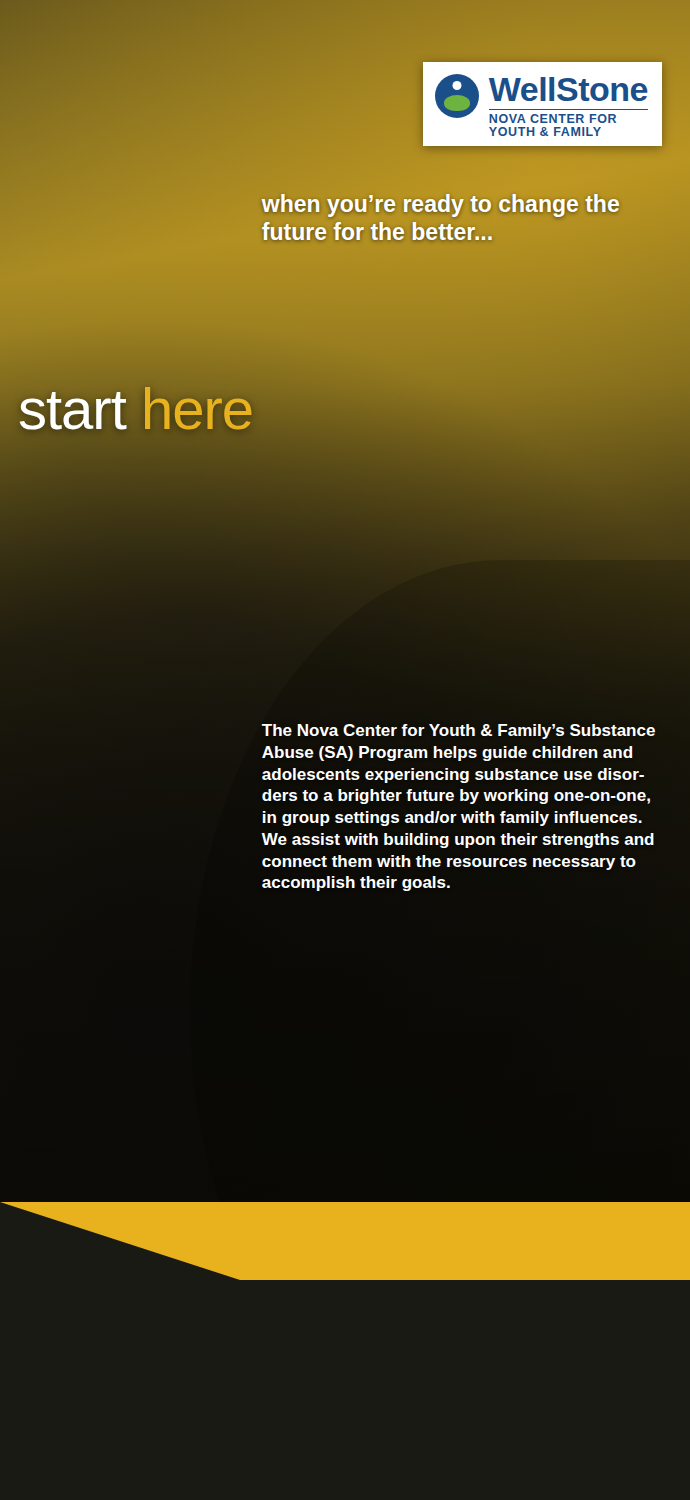WellStone Nova Center for Youth & Family
when you’re ready to change the future for the better...
start here
The Nova Center for Youth & Family’s Substance Abuse (SA) Program helps guide children and adolescents experiencing substance use disorders to a brighter future by working one-on-one, in group settings and/or with family influences. We assist with building upon their strengths and connect them with the resources necessary to accomplish their goals.